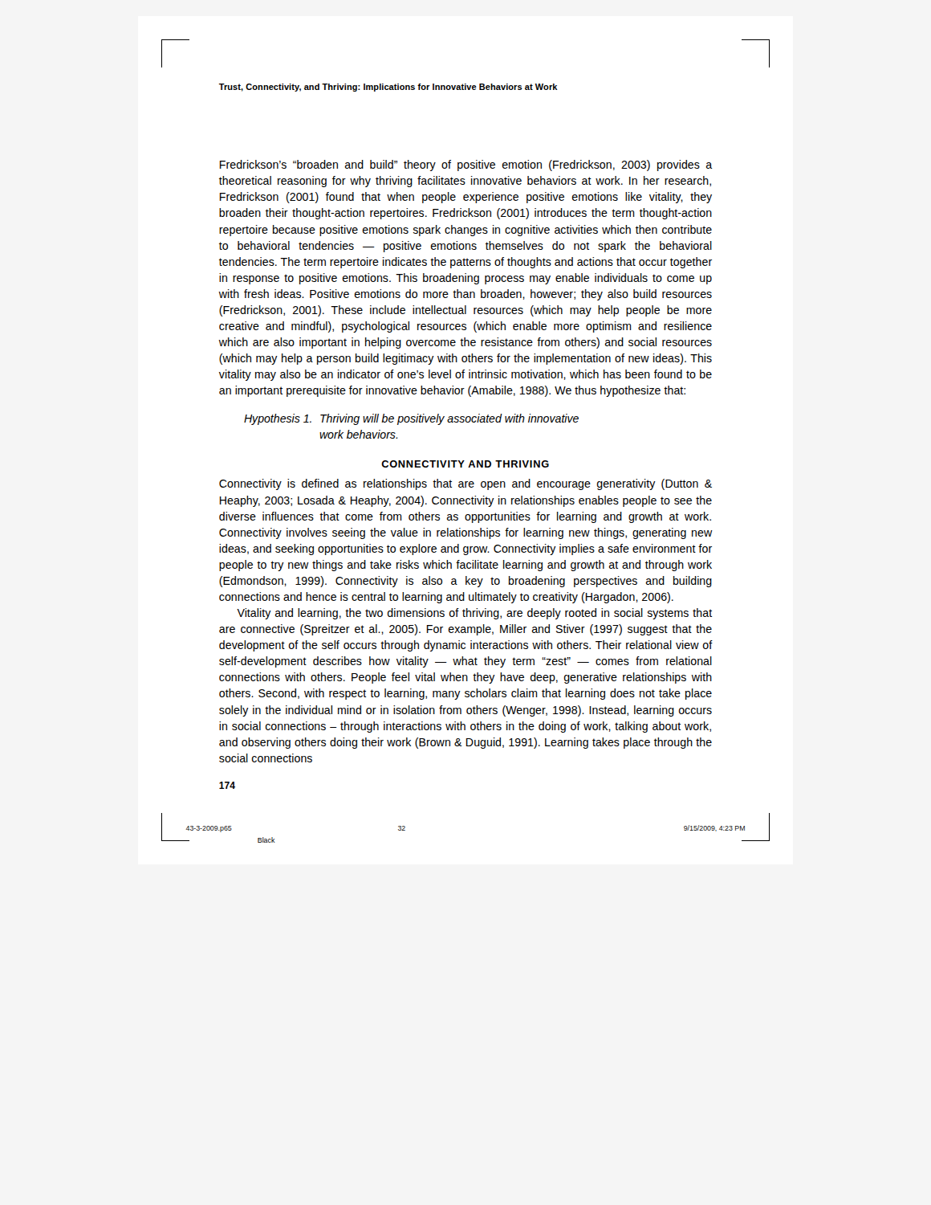Trust, Connectivity, and Thriving: Implications for Innovative Behaviors at Work
Fredrickson’s “broaden and build” theory of positive emotion (Fredrickson, 2003) provides a theoretical reasoning for why thriving facilitates innovative behaviors at work. In her research, Fredrickson (2001) found that when people experience positive emotions like vitality, they broaden their thought-action repertoires. Fredrickson (2001) introduces the term thought-action repertoire because positive emotions spark changes in cognitive activities which then contribute to behavioral tendencies — positive emotions themselves do not spark the behavioral tendencies. The term repertoire indicates the patterns of thoughts and actions that occur together in response to positive emotions. This broadening process may enable individuals to come up with fresh ideas. Positive emotions do more than broaden, however; they also build resources (Fredrickson, 2001). These include intellectual resources (which may help people be more creative and mindful), psychological resources (which enable more optimism and resilience which are also important in helping overcome the resistance from others) and social resources (which may help a person build legitimacy with others for the implementation of new ideas). This vitality may also be an indicator of one’s level of intrinsic motivation, which has been found to be an important prerequisite for innovative behavior (Amabile, 1988). We thus hypothesize that:
Hypothesis 1. Thriving will be positively associated with innovative work behaviors.
CONNECTIVITY AND THRIVING
Connectivity is defined as relationships that are open and encourage generativity (Dutton & Heaphy, 2003; Losada & Heaphy, 2004). Connectivity in relationships enables people to see the diverse influences that come from others as opportunities for learning and growth at work. Connectivity involves seeing the value in relationships for learning new things, generating new ideas, and seeking opportunities to explore and grow. Connectivity implies a safe environment for people to try new things and take risks which facilitate learning and growth at and through work (Edmondson, 1999). Connectivity is also a key to broadening perspectives and building connections and hence is central to learning and ultimately to creativity (Hargadon, 2006).
Vitality and learning, the two dimensions of thriving, are deeply rooted in social systems that are connective (Spreitzer et al., 2005). For example, Miller and Stiver (1997) suggest that the development of the self occurs through dynamic interactions with others. Their relational view of self-development describes how vitality — what they term “zest” — comes from relational connections with others. People feel vital when they have deep, generative relationships with others. Second, with respect to learning, many scholars claim that learning does not take place solely in the individual mind or in isolation from others (Wenger, 1998). Instead, learning occurs in social connections – through interactions with others in the doing of work, talking about work, and observing others doing their work (Brown & Duguid, 1991). Learning takes place through the social connections
174
43-3-2009.p65 32 9/15/2009, 4:23 PM
Black